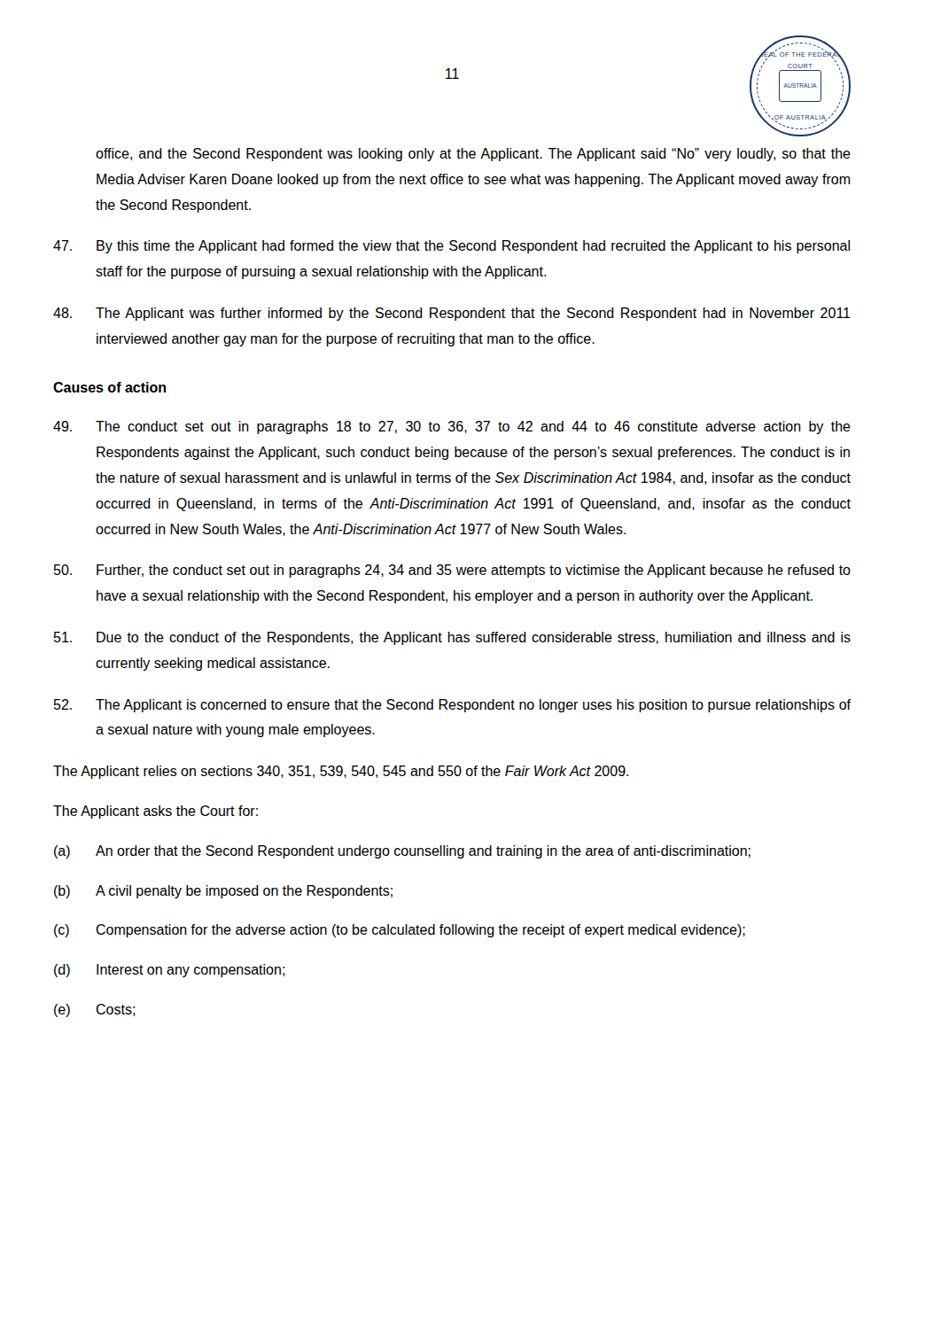11
Seal of the Federal Court
AUSTRALIA
of Australia
office, and the Second Respondent was looking only at the Applicant. The Applicant said “No” very loudly, so that the Media Adviser Karen Doane looked up from the next office to see what was happening. The Applicant moved away from the Second Respondent.
47. By this time the Applicant had formed the view that the Second Respondent had recruited the Applicant to his personal staff for the purpose of pursuing a sexual relationship with the Applicant.
48. The Applicant was further informed by the Second Respondent that the Second Respondent had in November 2011 interviewed another gay man for the purpose of recruiting that man to the office.
Causes of action
49. The conduct set out in paragraphs 18 to 27, 30 to 36, 37 to 42 and 44 to 46 constitute adverse action by the Respondents against the Applicant, such conduct being because of the person’s sexual preferences. The conduct is in the nature of sexual harassment and is unlawful in terms of the Sex Discrimination Act 1984, and, insofar as the conduct occurred in Queensland, in terms of the Anti-Discrimination Act 1991 of Queensland, and, insofar as the conduct occurred in New South Wales, the Anti-Discrimination Act 1977 of New South Wales.
50. Further, the conduct set out in paragraphs 24, 34 and 35 were attempts to victimise the Applicant because he refused to have a sexual relationship with the Second Respondent, his employer and a person in authority over the Applicant.
51. Due to the conduct of the Respondents, the Applicant has suffered considerable stress, humiliation and illness and is currently seeking medical assistance.
52. The Applicant is concerned to ensure that the Second Respondent no longer uses his position to pursue relationships of a sexual nature with young male employees.
The Applicant relies on sections 340, 351, 539, 540, 545 and 550 of the Fair Work Act 2009.
The Applicant asks the Court for:
(a) An order that the Second Respondent undergo counselling and training in the area of anti-discrimination;
(b) A civil penalty be imposed on the Respondents;
(c) Compensation for the adverse action (to be calculated following the receipt of expert medical evidence);
(d) Interest on any compensation;
(e) Costs;